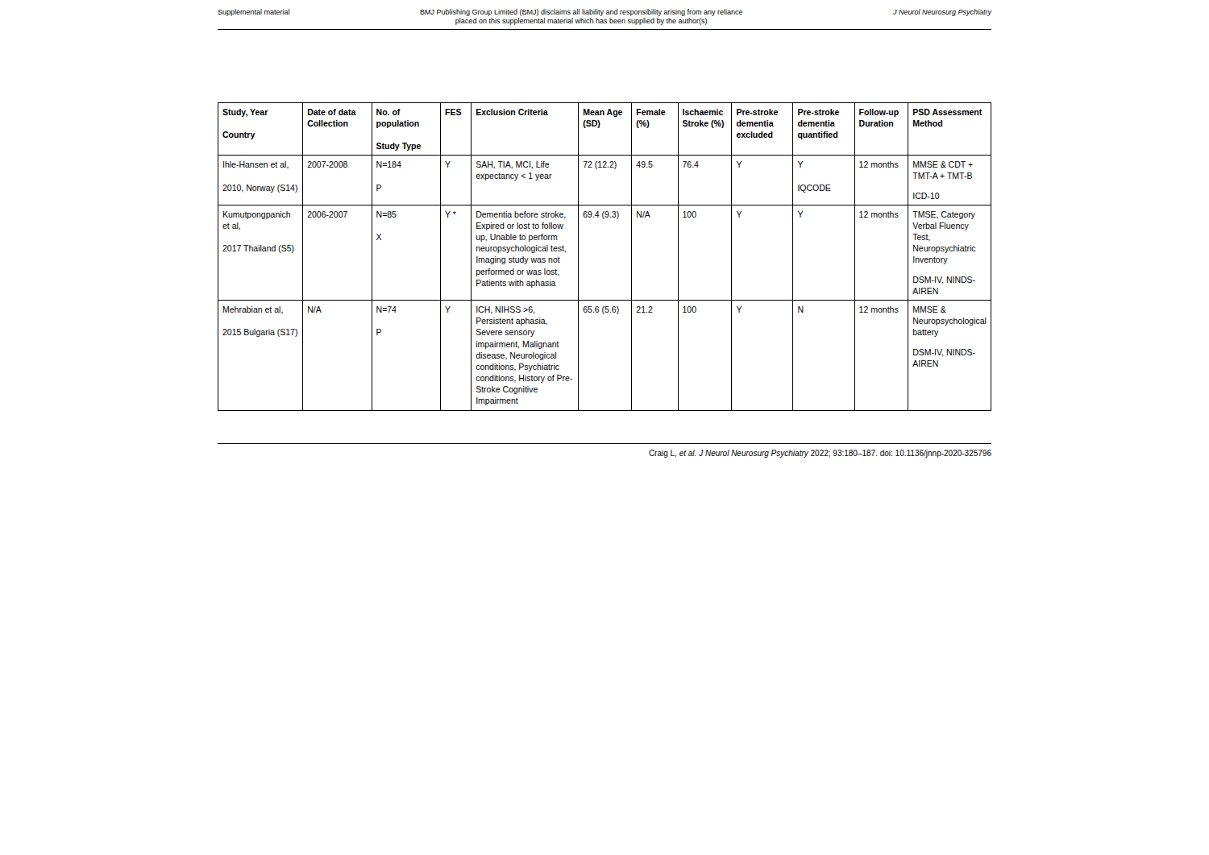Supplemental material
BMJ Publishing Group Limited (BMJ) disclaims all liability and responsibility arising from any reliance
placed on this supplemental material which has been supplied by the author(s)
J Neurol Neurosurg Psychiatry
| Study, Year Country | Date of data Collection | No. of population Study Type | FES | Exclusion Criteria | Mean Age (SD) | Female (%) | Ischaemic Stroke (%) | Pre-stroke dementia excluded | Pre-stroke dementia quantified | Follow-up Duration | PSD Assessment Method |
| --- | --- | --- | --- | --- | --- | --- | --- | --- | --- | --- | --- |
| Ihle-Hansen et al, 2010, Norway (S14) | 2007-2008 | N=184 P | Y | SAH, TIA, MCI, Life expectancy < 1 year | 72 (12.2) | 49.5 | 76.4 | Y | Y IQCODE | 12 months | MMSE & CDT + TMT-A + TMT-B ICD-10 |
| Kumutpongpanich et al, 2017 Thailand (S5) | 2006-2007 | N=85 X | Y * | Dementia before stroke, Expired or lost to follow up, Unable to perform neuropsychological test, Imaging study was not performed or was lost, Patients with aphasia | 69.4 (9.3) | N/A | 100 | Y | Y | 12 months | TMSE, Category Verbal Fluency Test, Neuropsychiatric Inventory DSM-IV, NINDS-AIREN |
| Mehrabian et al, 2015 Bulgaria (S17) | N/A | N=74 P | Y | ICH, NIHSS >6, Persistent aphasia, Severe sensory impairment, Malignant disease, Neurological conditions, Psychiatric conditions, History of Pre-Stroke Cognitive Impairment | 65.6 (5.6) | 21.2 | 100 | Y | N | 12 months | MMSE & Neuropsychological battery DSM-IV, NINDS-AIREN |
Craig L, et al. J Neurol Neurosurg Psychiatry 2022; 93:180–187. doi: 10.1136/jnnp-2020-325796